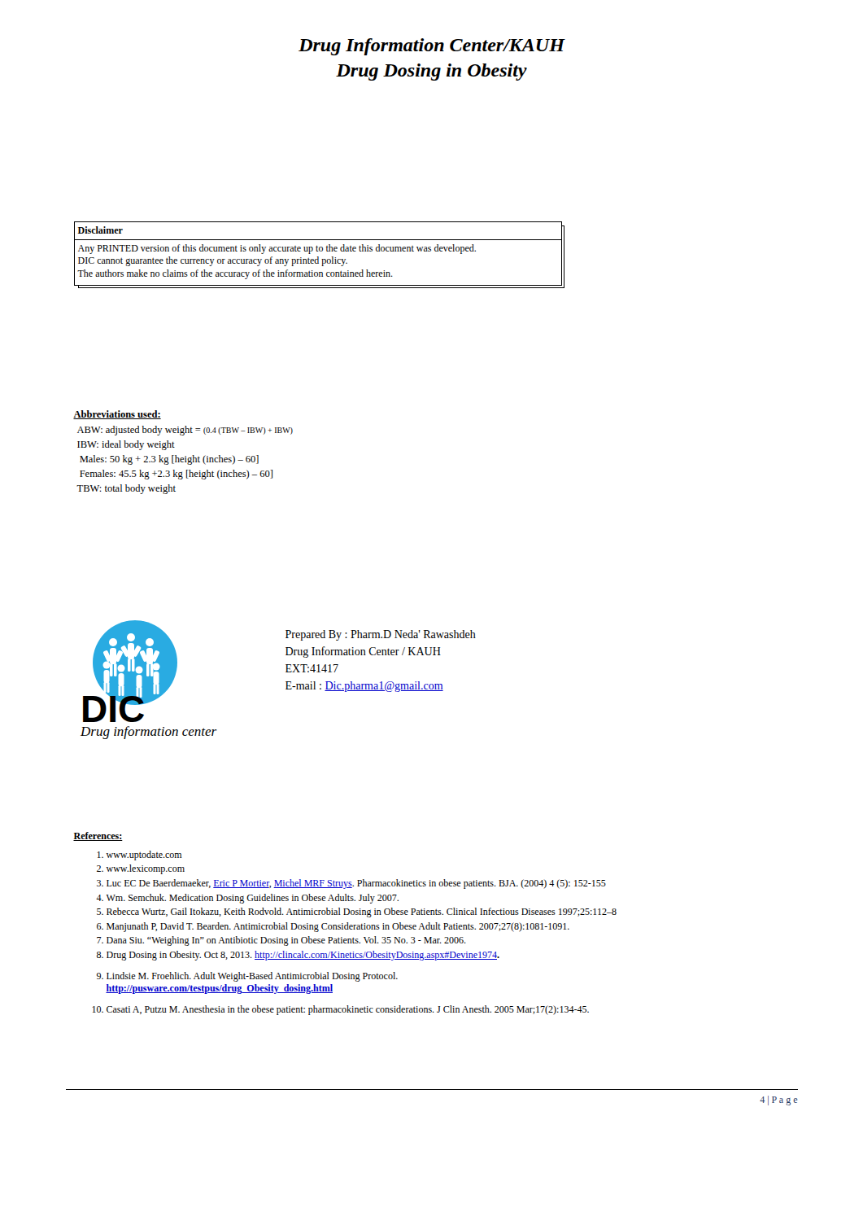Drug Information Center/KAUH
Drug Dosing in Obesity
Disclaimer
Any PRINTED version of this document is only accurate up to the date this document was developed.
DIC cannot guarantee the currency or accuracy of any printed policy.
The authors make no claims of the accuracy of the information contained herein.
Abbreviations used:
ABW: adjusted body weight = (0.4 (TBW – IBW) + IBW)
IBW: ideal body weight
Males: 50 kg + 2.3 kg [height (inches) – 60]
Females: 45.5 kg +2.3 kg [height (inches) – 60]
TBW: total body weight
DIC Drug information center
Prepared By : Pharm.D Neda' Rawashdeh
Drug Information Center / KAUH
EXT:41417
E-mail : Dic.pharma1@gmail.com
References:
www.uptodate.com
www.lexicomp.com
Luc EC De Baerdemaeker, Eric P Mortier, Michel MRF Struys. Pharmacokinetics in obese patients. BJA. (2004) 4 (5): 152-155
Wm. Semchuk. Medication Dosing Guidelines in Obese Adults. July 2007.
Rebecca Wurtz, Gail Itokazu, Keith Rodvold. Antimicrobial Dosing in Obese Patients. Clinical Infectious Diseases 1997;25:112–8
Manjunath P, David T. Bearden. Antimicrobial Dosing Considerations in Obese Adult Patients. 2007;27(8):1081-1091.
Dana Siu. “Weighing In” on Antibiotic Dosing in Obese Patients. Vol. 35 No. 3 - Mar. 2006.
Drug Dosing in Obesity. Oct 8, 2013. http://clincalc.com/Kinetics/ObesityDosing.aspx#Devine1974.
Lindsie M. Froehlich. Adult Weight-Based Antimicrobial Dosing Protocol.
http://pusware.com/testpus/drug_Obesity_dosing.html
Casati A, Putzu M. Anesthesia in the obese patient: pharmacokinetic considerations. J Clin Anesth. 2005 Mar;17(2):134-45.
4 | P a g e